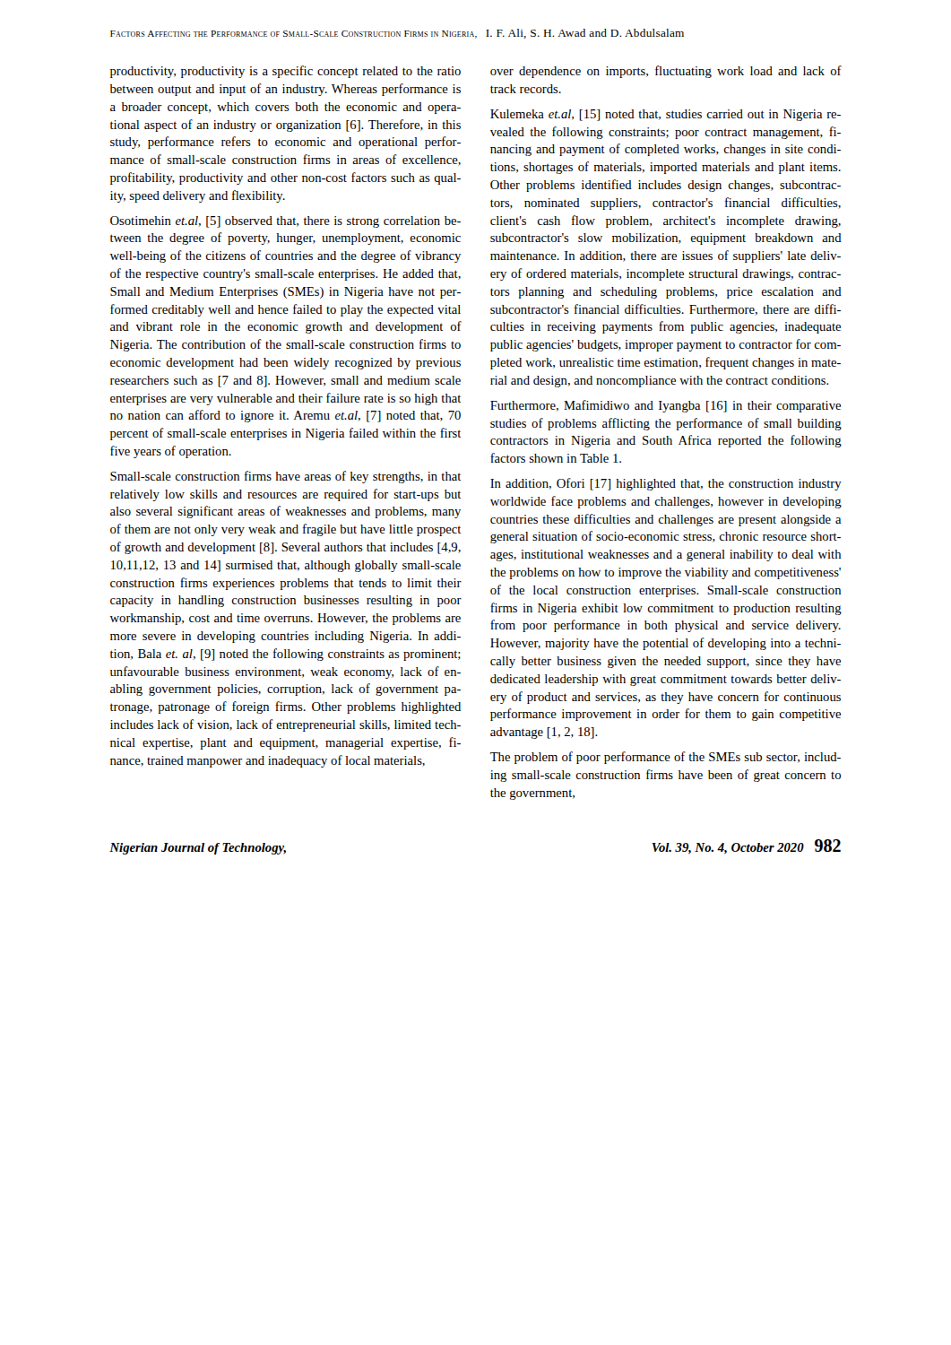Factors Affecting the Performance of Small-Scale Construction Firms in Nigeria, I. F. Ali, S. H. Awad and D. Abdulsalam
productivity, productivity is a specific concept related to the ratio between output and input of an industry. Whereas performance is a broader concept, which covers both the economic and operational aspect of an industry or organization [6]. Therefore, in this study, performance refers to economic and operational performance of small-scale construction firms in areas of excellence, profitability, productivity and other non-cost factors such as quality, speed delivery and flexibility.
Osotimehin et.al, [5] observed that, there is strong correlation between the degree of poverty, hunger, unemployment, economic well-being of the citizens of countries and the degree of vibrancy of the respective country's small-scale enterprises. He added that, Small and Medium Enterprises (SMEs) in Nigeria have not performed creditably well and hence failed to play the expected vital and vibrant role in the economic growth and development of Nigeria. The contribution of the small-scale construction firms to economic development had been widely recognized by previous researchers such as [7 and 8]. However, small and medium scale enterprises are very vulnerable and their failure rate is so high that no nation can afford to ignore it. Aremu et.al, [7] noted that, 70 percent of small-scale enterprises in Nigeria failed within the first five years of operation.
Small-scale construction firms have areas of key strengths, in that relatively low skills and resources are required for start-ups but also several significant areas of weaknesses and problems, many of them are not only very weak and fragile but have little prospect of growth and development [8]. Several authors that includes [4,9, 10,11,12, 13 and 14] surmised that, although globally small-scale construction firms experiences problems that tends to limit their capacity in handling construction businesses resulting in poor workmanship, cost and time overruns. However, the problems are more severe in developing countries including Nigeria. In addition, Bala et. al, [9] noted the following constraints as prominent; unfavourable business environment, weak economy, lack of enabling government policies, corruption, lack of government patronage, patronage of foreign firms. Other problems highlighted includes lack of vision, lack of entrepreneurial skills, limited technical expertise, plant and equipment, managerial expertise, finance, trained manpower and inadequacy of local materials,
over dependence on imports, fluctuating work load and lack of track records.
Kulemeka et.al, [15] noted that, studies carried out in Nigeria revealed the following constraints; poor contract management, financing and payment of completed works, changes in site conditions, shortages of materials, imported materials and plant items. Other problems identified includes design changes, subcontractors, nominated suppliers, contractor's financial difficulties, client's cash flow problem, architect's incomplete drawing, subcontractor's slow mobilization, equipment breakdown and maintenance. In addition, there are issues of suppliers' late delivery of ordered materials, incomplete structural drawings, contractors planning and scheduling problems, price escalation and subcontractor's financial difficulties. Furthermore, there are difficulties in receiving payments from public agencies, inadequate public agencies' budgets, improper payment to contractor for completed work, unrealistic time estimation, frequent changes in material and design, and noncompliance with the contract conditions.
Furthermore, Mafimidiwo and Iyangba [16] in their comparative studies of problems afflicting the performance of small building contractors in Nigeria and South Africa reported the following factors shown in Table 1.
In addition, Ofori [17] highlighted that, the construction industry worldwide face problems and challenges, however in developing countries these difficulties and challenges are present alongside a general situation of socio-economic stress, chronic resource shortages, institutional weaknesses and a general inability to deal with the problems on how to improve the viability and competitiveness' of the local construction enterprises. Small-scale construction firms in Nigeria exhibit low commitment to production resulting from poor performance in both physical and service delivery. However, majority have the potential of developing into a technically better business given the needed support, since they have dedicated leadership with great commitment towards better delivery of product and services, as they have concern for continuous performance improvement in order for them to gain competitive advantage [1, 2, 18].
The problem of poor performance of the SMEs sub sector, including small-scale construction firms have been of great concern to the government,
Nigerian Journal of Technology, Vol. 39, No. 4, October 2020 982